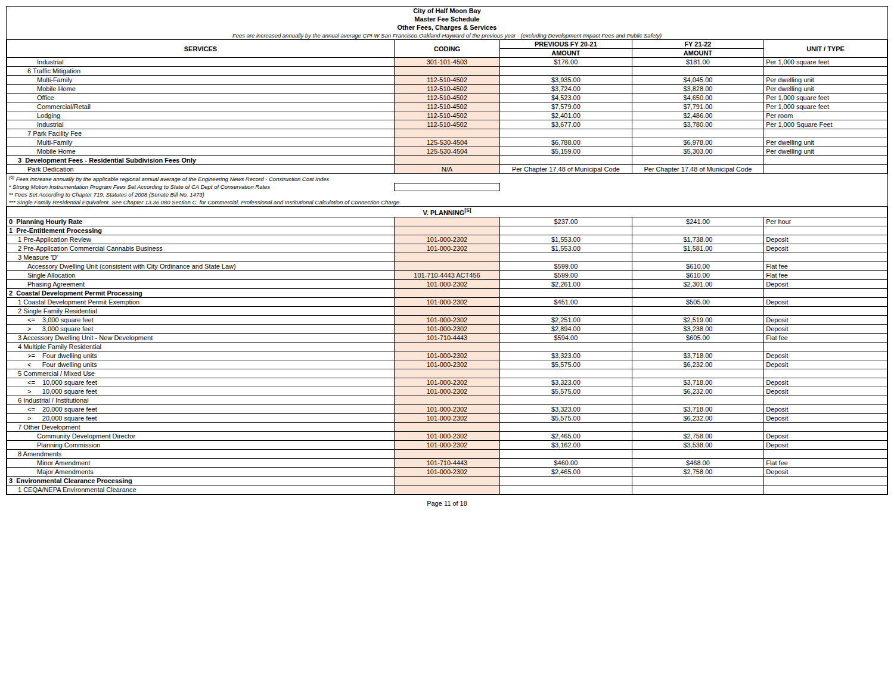| City of Half Moon Bay |
| Master Fee Schedule |
| Other Fees, Charges & Services |
| Fees are increased annually by the annual average CPI-W San Francisco-Oakland-Hayward of the previous year - (excluding Development Impact Fees and Public Safety) |
| SERVICES | CODING | PREVIOUS FY 20-21 | FY 21-22 | UNIT / TYPE |
| AMOUNT | AMOUNT |
| Industrial | 301-101-4503 | $176.00 | $181.00 | Per 1,000 square feet |
| 6 Traffic Mitigation | | | | |
| Multi-Family | 112-510-4502 | $3,935.00 | $4,045.00 | Per dwelling unit |
| Mobile Home | 112-510-4502 | $3,724.00 | $3,828.00 | Per dwelling unit |
| Office | 112-510-4502 | $4,523.00 | $4,650.00 | Per 1,000 square feet |
| Commercial/Retail | 112-510-4502 | $7,579.00 | $7,791.00 | Per 1,000 square feet |
| Lodging | 112-510-4502 | $2,401.00 | $2,486.00 | Per room |
| Industrial | 112-510-4502 | $3,677.00 | $3,780.00 | Per 1,000 Square Feet |
| 7 Park Facility Fee | | | | |
| Multi-Family | 125-530-4504 | $6,788.00 | $6,978.00 | Per dwelling unit |
| Mobile Home | 125-530-4504 | $5,159.00 | $5,303.00 | Per dwelling unit |
| 3 Development Fees - Residential Subdivision Fees Only | | | | |
| Park Dedication | N/A | Per Chapter 17.48 of Municipal Code | Per Chapter 17.48 of Municipal Code | |
| (6) Fees increase annually by the applicable regional annual average of the Engineering News Record - Construction Cost Index | | | | |
| * Strong Motion Instrumentation Program Fees Set According to State of CA Dept of Conservation Rates | | | | |
| ** Fees Set According to Chapter 719, Statutes of 2008 (Senate Bill No. 1473) | | | | |
| *** Single Family Residential Equivalent. See Chapter 13.36.080 Section C. for Commercial, Professional and Institutional Calculation of Connection Charge. |
| V. PLANNING [5] |
| 0 Planning Hourly Rate | | $237.00 | $241.00 | Per hour |
| 1 Pre-Entitlement Processing | | | | |
| 1 Pre-Application Review | 101-000-2302 | $1,553.00 | $1,738.00 | Deposit |
| 2 Pre-Application Commercial Cannabis Business | 101-000-2302 | $1,553.00 | $1,581.00 | Deposit |
| 3 Measure 'D' | | | | |
| Accessory Dwelling Unit (consistent with City Ordinance and State Law) | | $599.00 | $610.00 | Flat fee |
| Single Allocation | 101-710-4443 ACT456 | $599.00 | $610.00 | Flat fee |
| Phasing Agreement | 101-000-2302 | $2,261.00 | $2,301.00 | Deposit |
| 2 Coastal Development Permit Processing | | | | |
| 1 Coastal Development Permit Exemption | 101-000-2302 | $451.00 | $505.00 | Deposit |
| 2 Single Family Residential | | | | |
| <= 3,000 square feet | 101-000-2302 | $2,251.00 | $2,519.00 | Deposit |
| > 3,000 square feet | 101-000-2302 | $2,894.00 | $3,238.00 | Deposit |
| 3 Accessory Dwelling Unit - New Development | 101-710-4443 | $594.00 | $605.00 | Flat fee |
| 4 Multiple Family Residential | | | | |
| >= Four dwelling units | 101-000-2302 | $3,323.00 | $3,718.00 | Deposit |
| < Four dwelling units | 101-000-2302 | $5,575.00 | $6,232.00 | Deposit |
| 5 Commercial / Mixed Use | | | | |
| <= 10,000 square feet | 101-000-2302 | $3,323.00 | $3,718.00 | Deposit |
| > 10,000 square feet | 101-000-2302 | $5,575.00 | $6,232.00 | Deposit |
| 6 Industrial / Institutional | | | | |
| <= 20,000 square feet | 101-000-2302 | $3,323.00 | $3,718.00 | Deposit |
| > 20,000 square feet | 101-000-2302 | $5,575.00 | $6,232.00 | Deposit |
| 7 Other Development | | | | |
| Community Development Director | 101-000-2302 | $2,465.00 | $2,758.00 | Deposit |
| Planning Commission | 101-000-2302 | $3,162.00 | $3,538.00 | Deposit |
| 8 Amendments | | | | |
| Minor Amendment | 101-710-4443 | $460.00 | $468.00 | Flat fee |
| Major Amendments | 101-000-2302 | $2,465.00 | $2,758.00 | Deposit |
| 3 Environmental Clearance Processing | | | | |
| 1 CEQA/NEPA Environmental Clearance | | | | |
Page 11 of 18